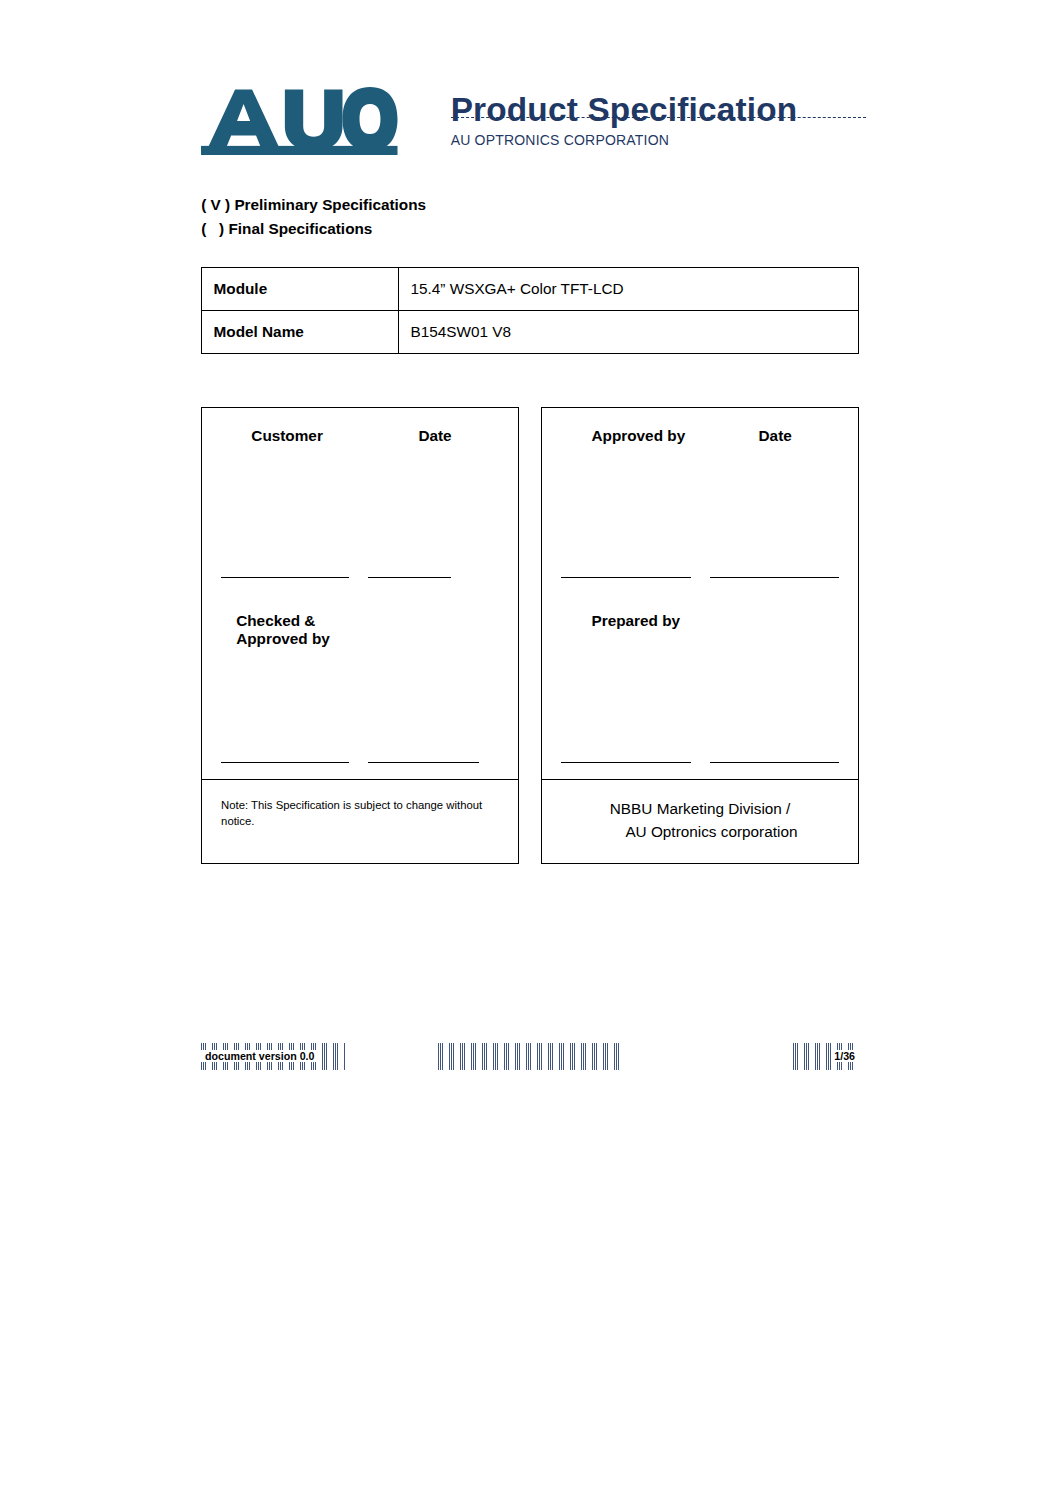Product Specification
AU OPTRONICS CORPORATION
( V ) Preliminary Specifications
( ) Final Specifications
| Module | 15.4” WSXGA+ Color TFT-LCD |
| Model Name | B154SW01 V8 |
Customer
Date
Checked &
Approved by
Note: This Specification is subject to change without notice.
Approved by
Date
Prepared by
NBBU Marketing Division /
AU Optronics corporation
document version 0.0
1/36